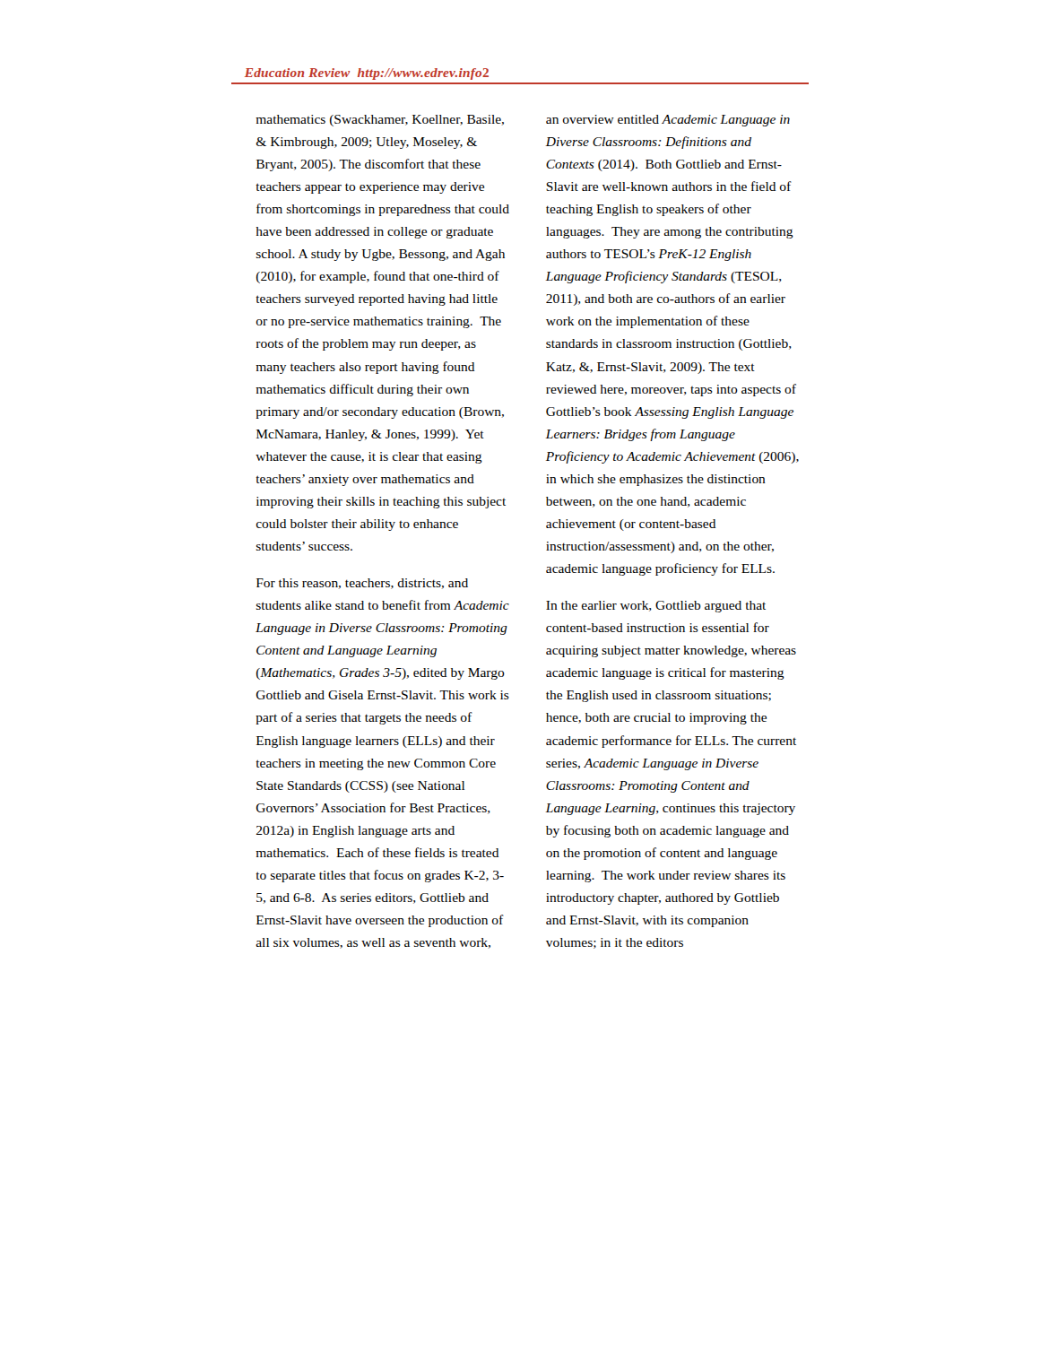Education Review http://www.edrev.info2
mathematics (Swackhamer, Koellner, Basile, & Kimbrough, 2009; Utley, Moseley, & Bryant, 2005). The discomfort that these teachers appear to experience may derive from shortcomings in preparedness that could have been addressed in college or graduate school. A study by Ugbe, Bessong, and Agah (2010), for example, found that one-third of teachers surveyed reported having had little or no pre-service mathematics training. The roots of the problem may run deeper, as many teachers also report having found mathematics difficult during their own primary and/or secondary education (Brown, McNamara, Hanley, & Jones, 1999). Yet whatever the cause, it is clear that easing teachers’ anxiety over mathematics and improving their skills in teaching this subject could bolster their ability to enhance students’ success.
For this reason, teachers, districts, and students alike stand to benefit from Academic Language in Diverse Classrooms: Promoting Content and Language Learning (Mathematics, Grades 3-5), edited by Margo Gottlieb and Gisela Ernst-Slavit. This work is part of a series that targets the needs of English language learners (ELLs) and their teachers in meeting the new Common Core State Standards (CCSS) (see National Governors’ Association for Best Practices, 2012a) in English language arts and mathematics. Each of these fields is treated to separate titles that focus on grades K-2, 3-5, and 6-8. As series editors, Gottlieb and Ernst-Slavit have overseen the production of all six volumes, as well as a seventh work,
an overview entitled Academic Language in Diverse Classrooms: Definitions and Contexts (2014). Both Gottlieb and Ernst-Slavit are well-known authors in the field of teaching English to speakers of other languages. They are among the contributing authors to TESOL’s PreK-12 English Language Proficiency Standards (TESOL, 2011), and both are co-authors of an earlier work on the implementation of these standards in classroom instruction (Gottlieb, Katz, &, Ernst-Slavit, 2009). The text reviewed here, moreover, taps into aspects of Gottlieb’s book Assessing English Language Learners: Bridges from Language Proficiency to Academic Achievement (2006), in which she emphasizes the distinction between, on the one hand, academic achievement (or content-based instruction/assessment) and, on the other, academic language proficiency for ELLs.
In the earlier work, Gottlieb argued that content-based instruction is essential for acquiring subject matter knowledge, whereas academic language is critical for mastering the English used in classroom situations; hence, both are crucial to improving the academic performance for ELLs. The current series, Academic Language in Diverse Classrooms: Promoting Content and Language Learning, continues this trajectory by focusing both on academic language and on the promotion of content and language learning. The work under review shares its introductory chapter, authored by Gottlieb and Ernst-Slavit, with its companion volumes; in it the editors